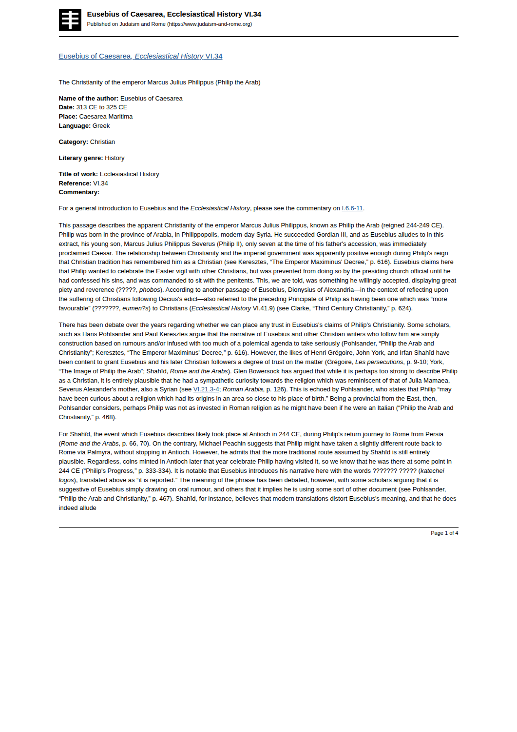Eusebius of Caesarea, Ecclesiastical History VI.34
Published on Judaism and Rome (https://www.judaism-and-rome.org)
Eusebius of Caesarea, Ecclesiastical History VI.34
The Christianity of the emperor Marcus Julius Philippus (Philip the Arab)
Name of the author: Eusebius of Caesarea
Date: 313 CE to 325 CE
Place: Caesarea Maritima
Language: Greek
Category: Christian
Literary genre: History
Title of work: Ecclesiastical History
Reference: VI.34
Commentary:
For a general introduction to Eusebius and the Ecclesiastical History, please see the commentary on I.6.6-11.
This passage describes the apparent Christianity of the emperor Marcus Julius Philippus, known as Philip the Arab (reigned 244-249 CE). Philip was born in the province of Arabia, in Philippopolis, modern-day Syria. He succeeded Gordian III, and as Eusebius alludes to in this extract, his young son, Marcus Julius Philippus Severus (Philip II), only seven at the time of his father's accession, was immediately proclaimed Caesar. The relationship between Christianity and the imperial government was apparently positive enough during Philip's reign that Christian tradition has remembered him as a Christian (see Keresztes, “The Emperor Maximinus' Decree,” p. 616). Eusebius claims here that Philip wanted to celebrate the Easter vigil with other Christians, but was prevented from doing so by the presiding church official until he had confessed his sins, and was commanded to sit with the penitents. This, we are told, was something he willingly accepted, displaying great piety and reverence (?????, phobos). According to another passage of Eusebius, Dionysius of Alexandria—in the context of reflecting upon the suffering of Christians following Decius's edict—also referred to the preceding Principate of Philip as having been one which was “more favourable” (???????, eumen?s) to Christians (Ecclesiastical History VI.41.9) (see Clarke, “Third Century Christianity,” p. 624).
There has been debate over the years regarding whether we can place any trust in Eusebius's claims of Philip's Christianity. Some scholars, such as Hans Pohlsander and Paul Keresztes argue that the narrative of Eusebius and other Christian writers who follow him are simply construction based on rumours and/or infused with too much of a polemical agenda to take seriously (Pohlsander, “Philip the Arab and Christianity”; Keresztes, “The Emperor Maximinus' Decree,” p. 616). However, the likes of Henri Grégoire, John York, and Irfan Shahîd have been content to grant Eusebius and his later Christian followers a degree of trust on the matter (Grégoire, Les persecutions, p. 9-10; York, “The Image of Philip the Arab”; Shahîd, Rome and the Arabs). Glen Bowersock has argued that while it is perhaps too strong to describe Philip as a Christian, it is entirely plausible that he had a sympathetic curiosity towards the religion which was reminiscent of that of Julia Mamaea, Severus Alexander's mother, also a Syrian (see VI.21.3-4; Roman Arabia, p. 126). This is echoed by Pohlsander, who states that Philip “may have been curious about a religion which had its origins in an area so close to his place of birth.” Being a provincial from the East, then, Pohlsander considers, perhaps Philip was not as invested in Roman religion as he might have been if he were an Italian (“Philip the Arab and Christianity,” p. 468).
For Shahîd, the event which Eusebius describes likely took place at Antioch in 244 CE, during Philip's return journey to Rome from Persia (Rome and the Arabs, p. 66, 70). On the contrary, Michael Peachin suggests that Philip might have taken a slightly different route back to Rome via Palmyra, without stopping in Antioch. However, he admits that the more traditional route assumed by Shahîd is still entirely plausible. Regardless, coins minted in Antioch later that year celebrate Philip having visited it, so we know that he was there at some point in 244 CE (“Philip's Progress,” p. 333-334). It is notable that Eusebius introduces his narrative here with the words ??????? ????? (katechei logos), translated above as “it is reported.” The meaning of the phrase has been debated, however, with some scholars arguing that it is suggestive of Eusebius simply drawing on oral rumour, and others that it implies he is using some sort of other document (see Pohlsander, “Philip the Arab and Christianity,” p. 467). Shahîd, for instance, believes that modern translations distort Eusebius's meaning, and that he does indeed allude
Page 1 of 4